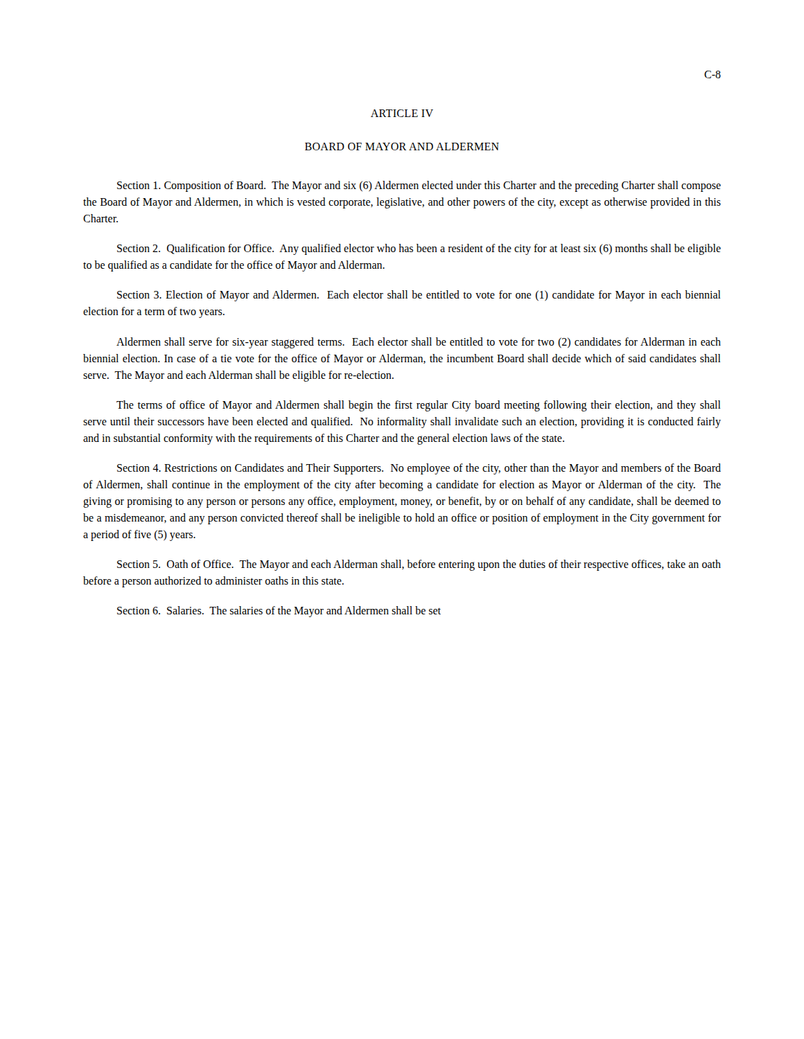C-8
ARTICLE IV
BOARD OF MAYOR AND ALDERMEN
Section 1. Composition of Board. The Mayor and six (6) Aldermen elected under this Charter and the preceding Charter shall compose the Board of Mayor and Aldermen, in which is vested corporate, legislative, and other powers of the city, except as otherwise provided in this Charter.
Section 2. Qualification for Office. Any qualified elector who has been a resident of the city for at least six (6) months shall be eligible to be qualified as a candidate for the office of Mayor and Alderman.
Section 3. Election of Mayor and Aldermen. Each elector shall be entitled to vote for one (1) candidate for Mayor in each biennial election for a term of two years.
Aldermen shall serve for six-year staggered terms. Each elector shall be entitled to vote for two (2) candidates for Alderman in each biennial election. In case of a tie vote for the office of Mayor or Alderman, the incumbent Board shall decide which of said candidates shall serve. The Mayor and each Alderman shall be eligible for re-election.
The terms of office of Mayor and Aldermen shall begin the first regular City board meeting following their election, and they shall serve until their successors have been elected and qualified. No informality shall invalidate such an election, providing it is conducted fairly and in substantial conformity with the requirements of this Charter and the general election laws of the state.
Section 4. Restrictions on Candidates and Their Supporters. No employee of the city, other than the Mayor and members of the Board of Aldermen, shall continue in the employment of the city after becoming a candidate for election as Mayor or Alderman of the city. The giving or promising to any person or persons any office, employment, money, or benefit, by or on behalf of any candidate, shall be deemed to be a misdemeanor, and any person convicted thereof shall be ineligible to hold an office or position of employment in the City government for a period of five (5) years.
Section 5. Oath of Office. The Mayor and each Alderman shall, before entering upon the duties of their respective offices, take an oath before a person authorized to administer oaths in this state.
Section 6. Salaries. The salaries of the Mayor and Aldermen shall be set